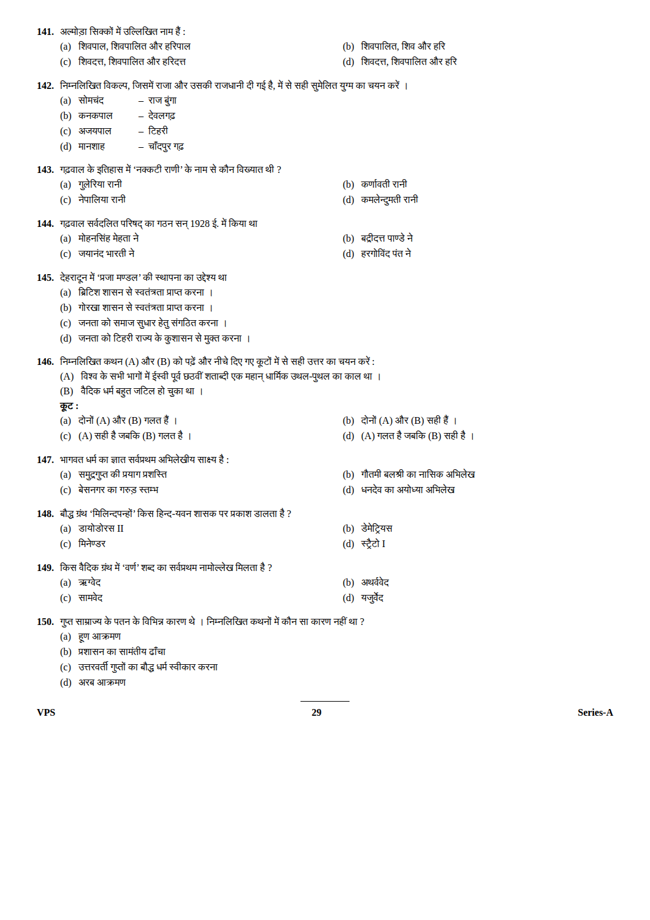141. अल्मोड़ा सिक्कों में उल्लिखित नाम हैं :
(a) शिवपाल, शिवपालित और हरिपाल
(b) शिवपालित, शिव और हरि
(c) शिवदत्त, शिवपालित और हरिदत्त
(d) शिवदत्त, शिवपालित और हरि
142. निम्नलिखित विकल्प, जिसमें राजा और उसकी राजधानी दी गई है, में से सही सुमेलित युग्म का चयन करें ।
(a) सोमचंद–राज बुंगा
(b) कनकपाल–देवलगढ़
(c) अजयपाल–टिहरी
(d) मानशाह–चाँदपुर गढ़
143. गढ़वाल के इतिहास में ‘नक्कटी राणी’ के नाम से कौन विख्यात थी ?
(a) गुलेरिया रानी
(b) कर्णावती रानी
(c) नेपालिया रानी
(d) कमलेन्दुमती रानी
144. गढ़वाल सर्वदलित परिषद् का गठन सन् 1928 ई. में किया था
(a) मोहनसिंह मेहता ने
(b) बद्रीदत्त पाण्डे ने
(c) जयानंद भारती ने
(d) हरगोविंद पंत ने
145. देहरादून में ‘प्रजा मण्डल’ की स्थापना का उद्देश्य था
(a) ब्रिटिश शासन से स्वतंत्रता प्राप्त करना ।
(b) गोरखा शासन से स्वतंत्रता प्राप्त करना ।
(c) जनता को समाज सुधार हेतु संगठित करना ।
(d) जनता को टिहरी राज्य के कुशासन से मुक्त करना ।
146. निम्नलिखित कथन (A) और (B) को पढ़ें और नीचे दिए गए कूटों में से सही उत्तर का चयन करें :
(A) विश्व के सभी भागों में ईस्वी पूर्व छठवीं शताब्दी एक महान् धार्मिक उथल-पुथल का काल था ।
(B) वैदिक धर्म बहुत जटिल हो चुका था ।
कूट :
(a) दोनों (A) और (B) गलत हैं ।
(b) दोनों (A) और (B) सही हैं ।
(c)(A) सही है जबकि (B) गलत है ।
(d)(A) गलत है जबकि (B) सही है ।
147. भागवत धर्म का ज्ञात सर्वप्रथम अभिलेखीय साक्ष्य है :
(a) समुद्रगुप्त की प्रयाग प्रशस्ति
(b) गौतमी बलश्री का नासिक अभिलेख
(c) बेसनगर का गरुड़ स्तम्भ
(d) धनदेव का अयोध्या अभिलेख
148. बौद्ध ग्रंथ ‘मिलिन्दपन्हों’ किस हिन्द-यवन शासक पर प्रकाश डालता है ?
(a) डायोडोरस II
(b) डेमेट्रियस
(c) मिनेण्डर
(d) स्ट्रैटो I
149. किस वैदिक ग्रंथ में ‘वर्ण’ शब्द का सर्वप्रथम नामोल्लेख मिलता है ?
(a) ऋग्वेद
(b) अथर्ववेद
(c) सामवेद
(d) यजुर्वेद
150. गुप्त साम्राज्य के पतन के विभिन्न कारण थे । निम्नलिखित कथनों में कौन सा कारण नहीं था ?
(a) हूण आक्रमण
(b) प्रशासन का सामंतीय ढाँचा
(c) उत्तरवर्ती गुप्तों का बौद्ध धर्म स्वीकार करना
(d) अरब आक्रमण
VPS 29 Series-A